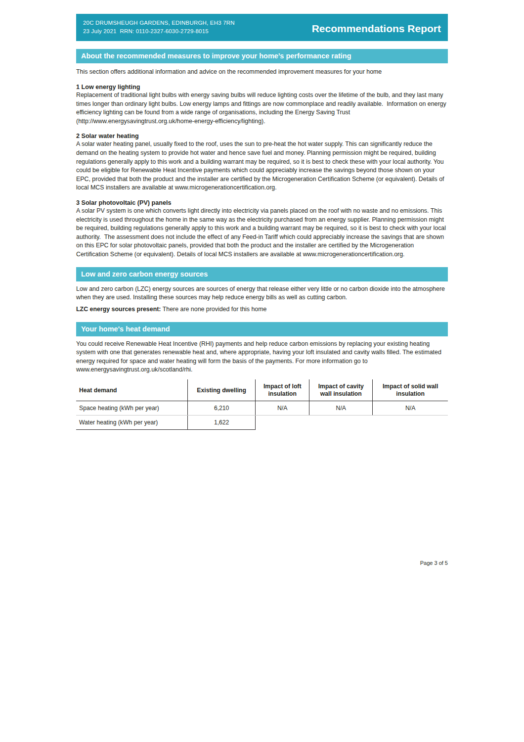20C DRUMSHEUGH GARDENS, EDINBURGH, EH3 7RN
23 July 2021 RRN: 0110-2327-6030-2729-8015
Recommendations Report
About the recommended measures to improve your home’s performance rating
This section offers additional information and advice on the recommended improvement measures for your home
1 Low energy lighting
Replacement of traditional light bulbs with energy saving bulbs will reduce lighting costs over the lifetime of the bulb, and they last many times longer than ordinary light bulbs. Low energy lamps and fittings are now commonplace and readily available. Information on energy efficiency lighting can be found from a wide range of organisations, including the Energy Saving Trust (http://www.energysavingtrust.org.uk/home-energy-efficiency/lighting).
2 Solar water heating
A solar water heating panel, usually fixed to the roof, uses the sun to pre-heat the hot water supply. This can significantly reduce the demand on the heating system to provide hot water and hence save fuel and money. Planning permission might be required, building regulations generally apply to this work and a building warrant may be required, so it is best to check these with your local authority. You could be eligible for Renewable Heat Incentive payments which could appreciably increase the savings beyond those shown on your EPC, provided that both the product and the installer are certified by the Microgeneration Certification Scheme (or equivalent). Details of local MCS installers are available at www.microgenerationcertification.org.
3 Solar photovoltaic (PV) panels
A solar PV system is one which converts light directly into electricity via panels placed on the roof with no waste and no emissions. This electricity is used throughout the home in the same way as the electricity purchased from an energy supplier. Planning permission might be required, building regulations generally apply to this work and a building warrant may be required, so it is best to check with your local authority. The assessment does not include the effect of any Feed-in Tariff which could appreciably increase the savings that are shown on this EPC for solar photovoltaic panels, provided that both the product and the installer are certified by the Microgeneration Certification Scheme (or equivalent). Details of local MCS installers are available at www.microgenerationcertification.org.
Low and zero carbon energy sources
Low and zero carbon (LZC) energy sources are sources of energy that release either very little or no carbon dioxide into the atmosphere when they are used. Installing these sources may help reduce energy bills as well as cutting carbon.
LZC energy sources present: There are none provided for this home
Your home's heat demand
You could receive Renewable Heat Incentive (RHI) payments and help reduce carbon emissions by replacing your existing heating system with one that generates renewable heat and, where appropriate, having your loft insulated and cavity walls filled. The estimated energy required for space and water heating will form the basis of the payments. For more information go to www.energysavingtrust.org.uk/scotland/rhi.
| Heat demand | Existing dwelling | Impact of loft insulation | Impact of cavity wall insulation | Impact of solid wall insulation |
| --- | --- | --- | --- | --- |
| Space heating (kWh per year) | 6,210 | N/A | N/A | N/A |
| Water heating (kWh per year) | 1,622 | | | |
Page 3 of 5